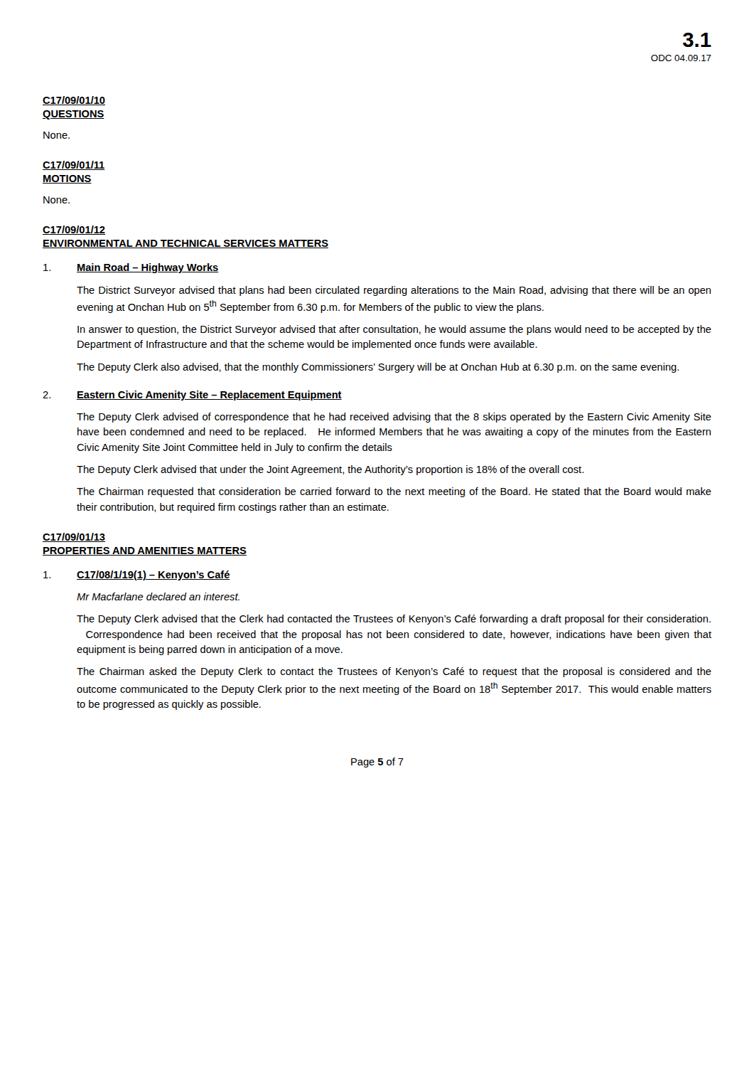3.1
ODC 04.09.17
C17/09/01/10
QUESTIONS
None.
C17/09/01/11
MOTIONS
None.
C17/09/01/12
ENVIRONMENTAL AND TECHNICAL SERVICES MATTERS
1. Main Road – Highway Works
The District Surveyor advised that plans had been circulated regarding alterations to the Main Road, advising that there will be an open evening at Onchan Hub on 5th September from 6.30 p.m. for Members of the public to view the plans.
In answer to question, the District Surveyor advised that after consultation, he would assume the plans would need to be accepted by the Department of Infrastructure and that the scheme would be implemented once funds were available.
The Deputy Clerk also advised, that the monthly Commissioners’ Surgery will be at Onchan Hub at 6.30 p.m. on the same evening.
2. Eastern Civic Amenity Site – Replacement Equipment
The Deputy Clerk advised of correspondence that he had received advising that the 8 skips operated by the Eastern Civic Amenity Site have been condemned and need to be replaced. He informed Members that he was awaiting a copy of the minutes from the Eastern Civic Amenity Site Joint Committee held in July to confirm the details
The Deputy Clerk advised that under the Joint Agreement, the Authority’s proportion is 18% of the overall cost.
The Chairman requested that consideration be carried forward to the next meeting of the Board. He stated that the Board would make their contribution, but required firm costings rather than an estimate.
C17/09/01/13
PROPERTIES AND AMENITIES MATTERS
1. C17/08/1/19(1) – Kenyon’s Café
Mr Macfarlane declared an interest.
The Deputy Clerk advised that the Clerk had contacted the Trustees of Kenyon’s Café forwarding a draft proposal for their consideration. Correspondence had been received that the proposal has not been considered to date, however, indications have been given that equipment is being parred down in anticipation of a move.
The Chairman asked the Deputy Clerk to contact the Trustees of Kenyon’s Café to request that the proposal is considered and the outcome communicated to the Deputy Clerk prior to the next meeting of the Board on 18th September 2017. This would enable matters to be progressed as quickly as possible.
Page 5 of 7